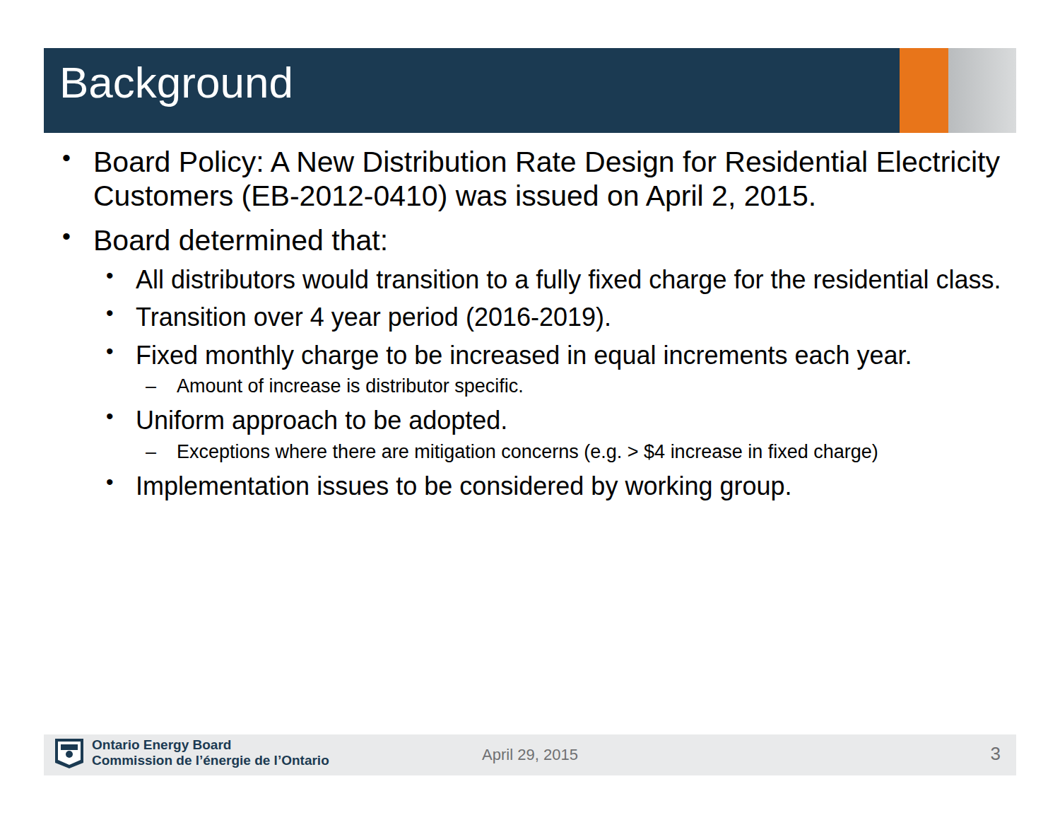Background
Board Policy: A New Distribution Rate Design for Residential Electricity Customers (EB-2012-0410) was issued on April 2, 2015.
Board determined that:
All distributors would transition to a fully fixed charge for the residential class.
Transition over 4 year period (2016-2019).
Fixed monthly charge to be increased in equal increments each year.
Amount of increase is distributor specific.
Uniform approach to be adopted.
Exceptions where there are mitigation concerns (e.g. > $4 increase in fixed charge)
Implementation issues to be considered by working group.
Ontario Energy Board
Commission de l’énergie de l’Ontario
April 29, 2015
3